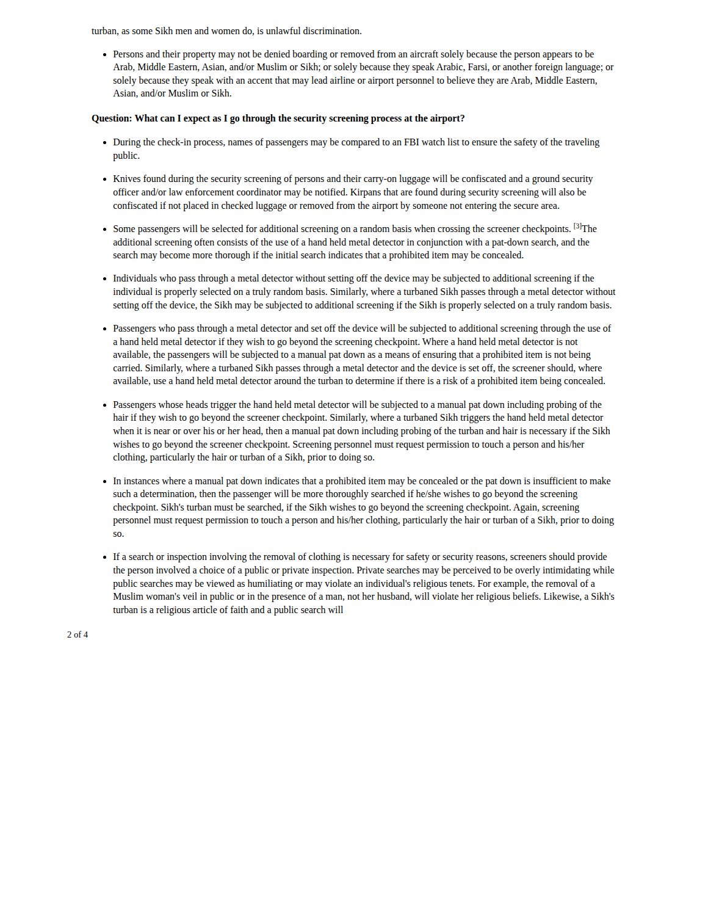turban, as some Sikh men and women do, is unlawful discrimination.
Persons and their property may not be denied boarding or removed from an aircraft solely because the person appears to be Arab, Middle Eastern, Asian, and/or Muslim or Sikh; or solely because they speak Arabic, Farsi, or another foreign language; or solely because they speak with an accent that may lead airline or airport personnel to believe they are Arab, Middle Eastern, Asian, and/or Muslim or Sikh.
Question: What can I expect as I go through the security screening process at the airport?
During the check-in process, names of passengers may be compared to an FBI watch list to ensure the safety of the traveling public.
Knives found during the security screening of persons and their carry-on luggage will be confiscated and a ground security officer and/or law enforcement coordinator may be notified. Kirpans that are found during security screening will also be confiscated if not placed in checked luggage or removed from the airport by someone not entering the secure area.
Some passengers will be selected for additional screening on a random basis when crossing the screener checkpoints. [3]The additional screening often consists of the use of a hand held metal detector in conjunction with a pat-down search, and the search may become more thorough if the initial search indicates that a prohibited item may be concealed.
Individuals who pass through a metal detector without setting off the device may be subjected to additional screening if the individual is properly selected on a truly random basis. Similarly, where a turbaned Sikh passes through a metal detector without setting off the device, the Sikh may be subjected to additional screening if the Sikh is properly selected on a truly random basis.
Passengers who pass through a metal detector and set off the device will be subjected to additional screening through the use of a hand held metal detector if they wish to go beyond the screening checkpoint. Where a hand held metal detector is not available, the passengers will be subjected to a manual pat down as a means of ensuring that a prohibited item is not being carried. Similarly, where a turbaned Sikh passes through a metal detector and the device is set off, the screener should, where available, use a hand held metal detector around the turban to determine if there is a risk of a prohibited item being concealed.
Passengers whose heads trigger the hand held metal detector will be subjected to a manual pat down including probing of the hair if they wish to go beyond the screener checkpoint. Similarly, where a turbaned Sikh triggers the hand held metal detector when it is near or over his or her head, then a manual pat down including probing of the turban and hair is necessary if the Sikh wishes to go beyond the screener checkpoint. Screening personnel must request permission to touch a person and his/her clothing, particularly the hair or turban of a Sikh, prior to doing so.
In instances where a manual pat down indicates that a prohibited item may be concealed or the pat down is insufficient to make such a determination, then the passenger will be more thoroughly searched if he/she wishes to go beyond the screening checkpoint. Sikh's turban must be searched, if the Sikh wishes to go beyond the screening checkpoint. Again, screening personnel must request permission to touch a person and his/her clothing, particularly the hair or turban of a Sikh, prior to doing so.
If a search or inspection involving the removal of clothing is necessary for safety or security reasons, screeners should provide the person involved a choice of a public or private inspection. Private searches may be perceived to be overly intimidating while public searches may be viewed as humiliating or may violate an individual's religious tenets. For example, the removal of a Muslim woman's veil in public or in the presence of a man, not her husband, will violate her religious beliefs. Likewise, a Sikh's turban is a religious article of faith and a public search will
2 of 4